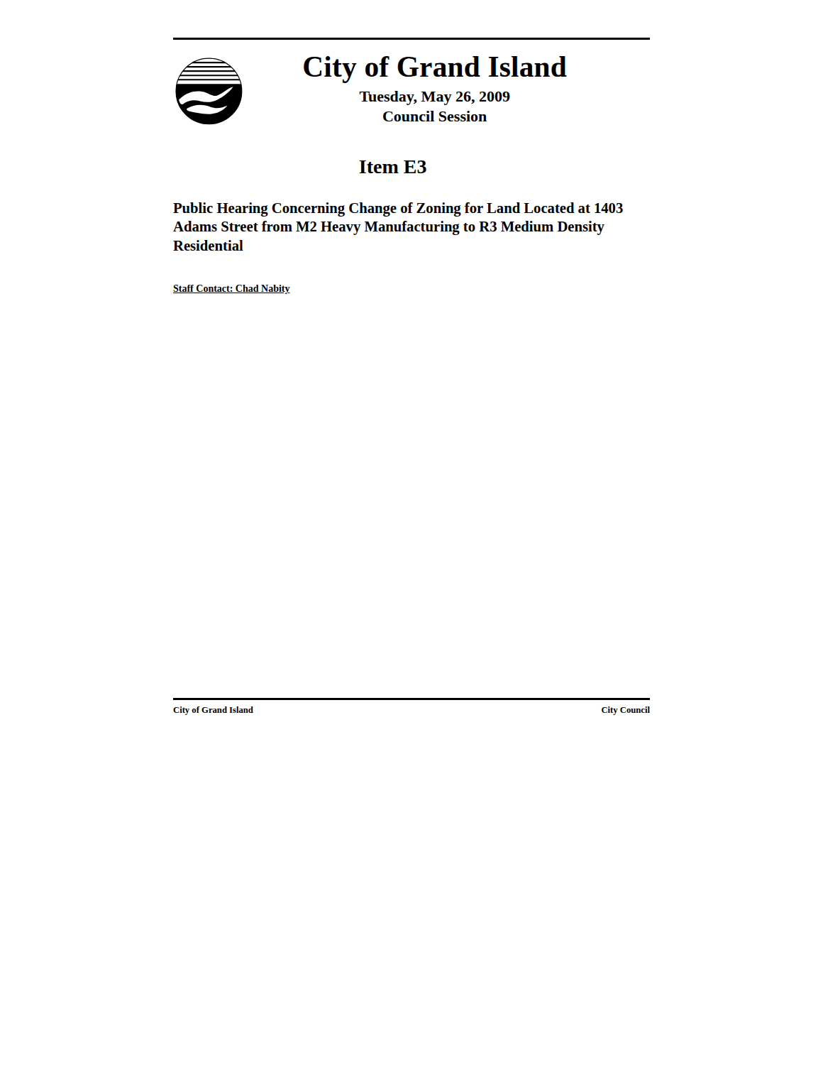City of Grand Island
Tuesday, May 26, 2009
Council Session
Item E3
Public Hearing Concerning Change of Zoning for Land Located at 1403 Adams Street from M2 Heavy Manufacturing to R3 Medium Density Residential
Staff Contact: Chad Nabity
City of Grand Island City Council